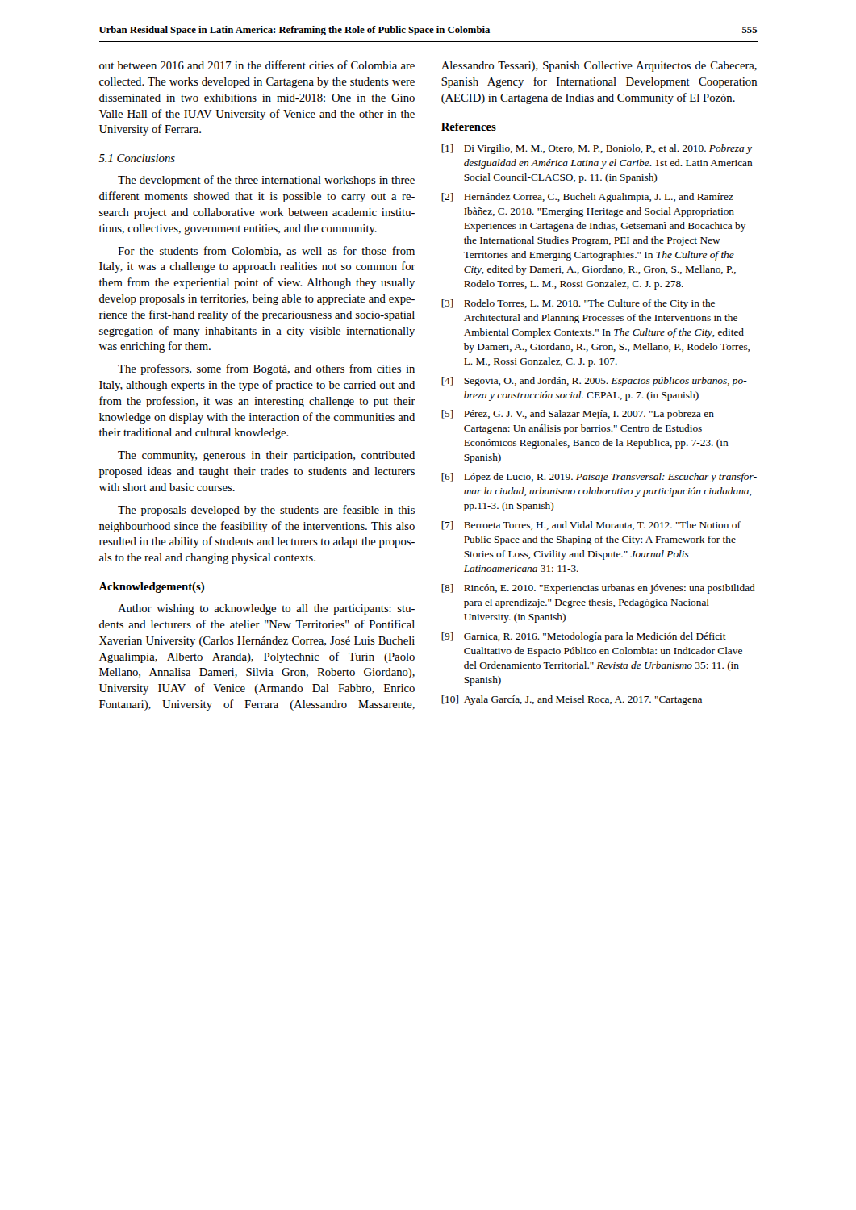Urban Residual Space in Latin America: Reframing the Role of Public Space in Colombia 555
out between 2016 and 2017 in the different cities of Colombia are collected. The works developed in Cartagena by the students were disseminated in two exhibitions in mid-2018: One in the Gino Valle Hall of the IUAV University of Venice and the other in the University of Ferrara.
5.1 Conclusions
The development of the three international workshops in three different moments showed that it is possible to carry out a research project and collaborative work between academic institutions, collectives, government entities, and the community.
For the students from Colombia, as well as for those from Italy, it was a challenge to approach realities not so common for them from the experiential point of view. Although they usually develop proposals in territories, being able to appreciate and experience the first-hand reality of the precariousness and socio-spatial segregation of many inhabitants in a city visible internationally was enriching for them.
The professors, some from Bogotá, and others from cities in Italy, although experts in the type of practice to be carried out and from the profession, it was an interesting challenge to put their knowledge on display with the interaction of the communities and their traditional and cultural knowledge.
The community, generous in their participation, contributed proposed ideas and taught their trades to students and lecturers with short and basic courses.
The proposals developed by the students are feasible in this neighbourhood since the feasibility of the interventions. This also resulted in the ability of students and lecturers to adapt the proposals to the real and changing physical contexts.
Acknowledgement(s)
Author wishing to acknowledge to all the participants: students and lecturers of the atelier "New Territories" of Pontifical Xaverian University (Carlos Hernández Correa, José Luis Bucheli Agualimpia, Alberto Aranda), Polytechnic of Turin (Paolo Mellano, Annalisa Dameri, Silvia Gron, Roberto Giordano), University IUAV of Venice (Armando Dal Fabbro, Enrico Fontanari), University of Ferrara (Alessandro Massarente, Alessandro Tessari), Spanish Collective Arquitectos de Cabecera, Spanish Agency for International Development Cooperation (AECID) in Cartagena de Indias and Community of El Pozòn.
References
[1] Di Virgilio, M. M., Otero, M. P., Boniolo, P., et al. 2010. Pobreza y desigualdad en América Latina y el Caribe. 1st ed. Latin American Social Council-CLACSO, p. 11. (in Spanish)
[2] Hernández Correa, C., Bucheli Agualimpia, J. L., and Ramírez Ibàñez, C. 2018. "Emerging Heritage and Social Appropriation Experiences in Cartagena de Indias, Getsemanì and Bocachica by the International Studies Program, PEI and the Project New Territories and Emerging Cartographies." In The Culture of the City, edited by Dameri, A., Giordano, R., Gron, S., Mellano, P., Rodelo Torres, L. M., Rossi Gonzalez, C. J. p. 278.
[3] Rodelo Torres, L. M. 2018. "The Culture of the City in the Architectural and Planning Processes of the Interventions in the Ambiental Complex Contexts." In The Culture of the City, edited by Dameri, A., Giordano, R., Gron, S., Mellano, P., Rodelo Torres, L. M., Rossi Gonzalez, C. J. p. 107.
[4] Segovia, O., and Jordán, R. 2005. Espacios públicos urbanos, pobreza y construcción social. CEPAL, p. 7. (in Spanish)
[5] Pérez, G. J. V., and Salazar Mejía, I. 2007. "La pobreza en Cartagena: Un análisis por barrios." Centro de Estudios Económicos Regionales, Banco de la Republica, pp. 7-23. (in Spanish)
[6] López de Lucio, R. 2019. Paisaje Transversal: Escuchar y transformar la ciudad, urbanismo colaborativo y participación ciudadana, pp.11-3. (in Spanish)
[7] Berroeta Torres, H., and Vidal Moranta, T. 2012. "The Notion of Public Space and the Shaping of the City: A Framework for the Stories of Loss, Civility and Dispute." Journal Polis Latinoamericana 31: 11-3.
[8] Rincón, E. 2010. "Experiencias urbanas en jóvenes: una posibilidad para el aprendizaje." Degree thesis, Pedagógica Nacional University. (in Spanish)
[9] Garnica, R. 2016. "Metodología para la Medición del Déficit Cualitativo de Espacio Público en Colombia: un Indicador Clave del Ordenamiento Territorial." Revista de Urbanismo 35: 11. (in Spanish)
[10] Ayala García, J., and Meisel Roca, A. 2017. "Cartagena